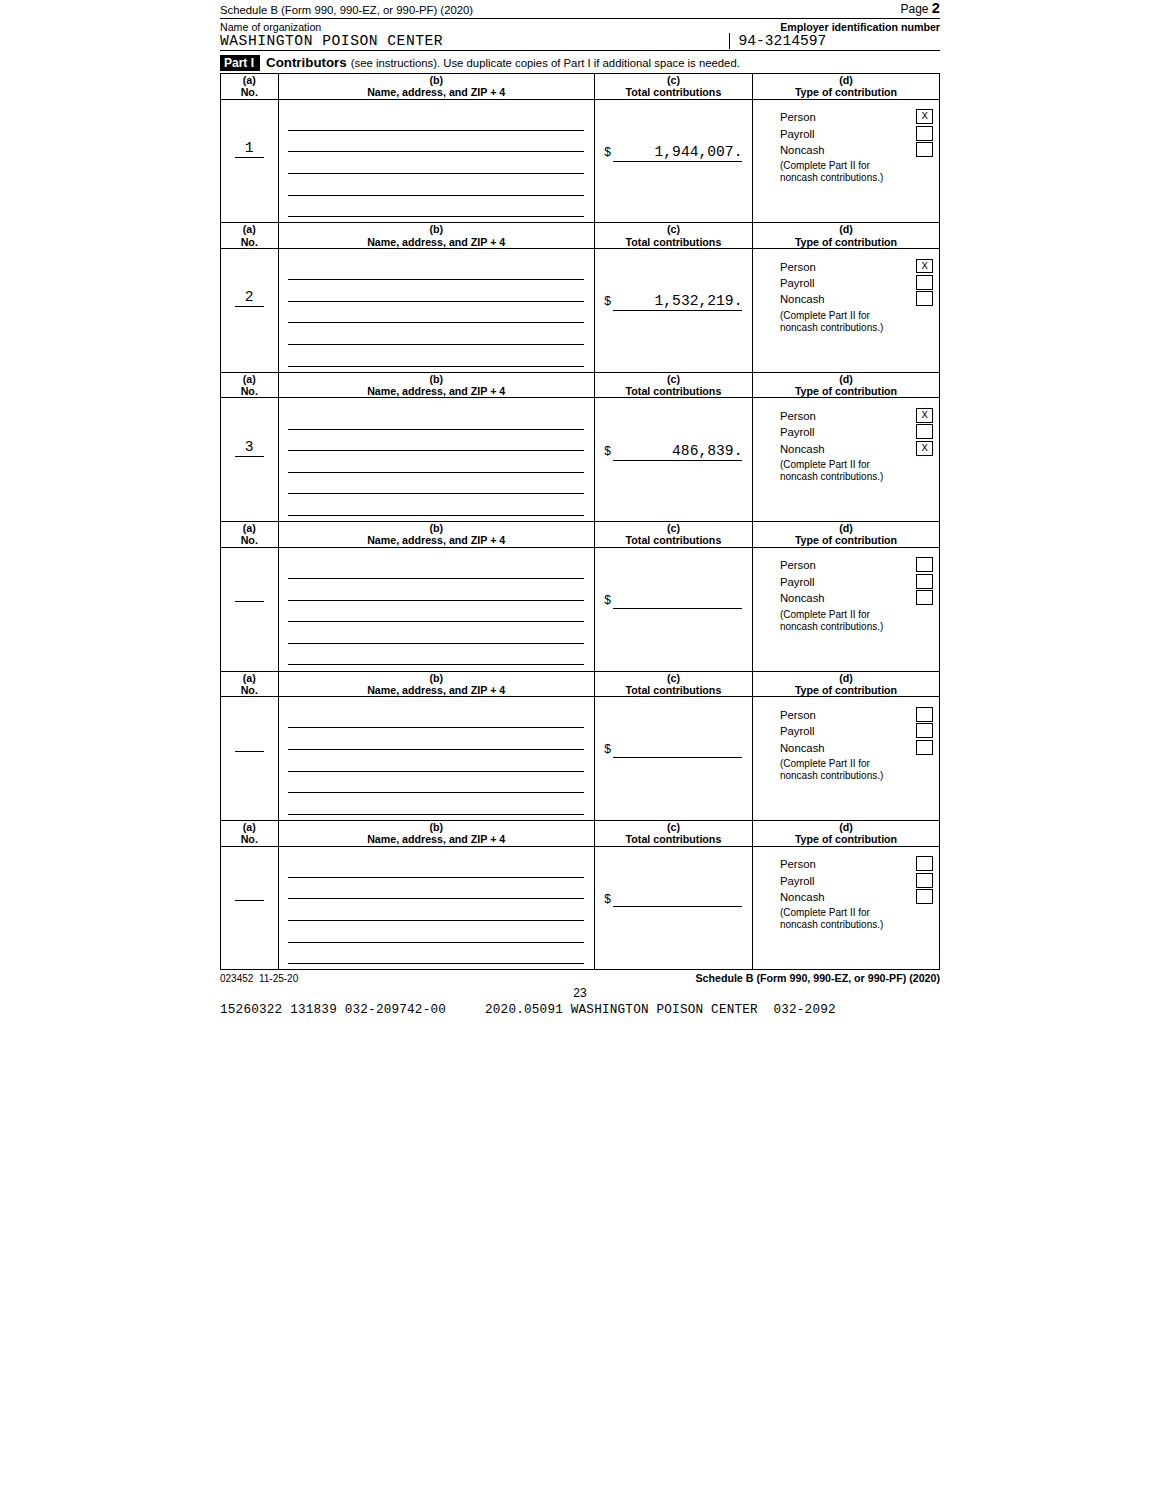Schedule B (Form 990, 990-EZ, or 990-PF) (2020)
Page 2
Name of organization
Employer identification number
WASHINGTON POISON CENTER
94-3214597
Part I Contributors (see instructions). Use duplicate copies of Part I if additional space is needed.
| (a) No. | (b) Name, address, and ZIP + 4 | (c) Total contributions | (d) Type of contribution |
| 1 | | $ 1,944,007. | / Person / X / / Payroll / / / Noncash / / (Complete Part II for noncash contributions.) |
| (a) No. | (b) Name, address, and ZIP + 4 | (c) Total contributions | (d) Type of contribution |
| 2 | | $ 1,532,219. | / Person / X / / Payroll / / / Noncash / / (Complete Part II for noncash contributions.) |
| (a) No. | (b) Name, address, and ZIP + 4 | (c) Total contributions | (d) Type of contribution |
| 3 | | $ 486,839. | / Person / X / / Payroll / / / Noncash / X / (Complete Part II for noncash contributions.) |
| (a) No. | (b) Name, address, and ZIP + 4 | (c) Total contributions | (d) Type of contribution |
| | | $ | / Person / / / Payroll / / / Noncash / / (Complete Part II for noncash contributions.) |
| (a) No. | (b) Name, address, and ZIP + 4 | (c) Total contributions | (d) Type of contribution |
| | | $ | / Person / / / Payroll / / / Noncash / / (Complete Part II for noncash contributions.) |
| (a) No. | (b) Name, address, and ZIP + 4 | (c) Total contributions | (d) Type of contribution |
| | | $ | / Person / / / Payroll / / / Noncash / / (Complete Part II for noncash contributions.) |
023452 11-25-20
Schedule B (Form 990, 990-EZ, or 990-PF) (2020)
23
15260322 131839 032-209742-00 2020.05091 WASHINGTON POISON CENTER 032-2092